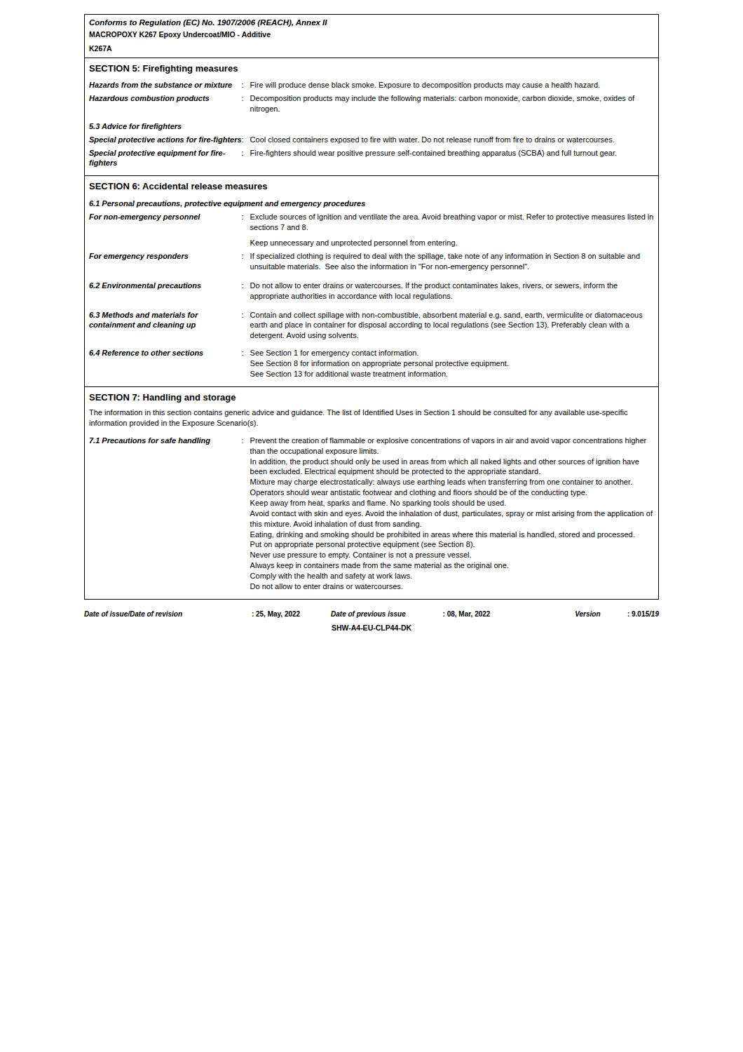Conforms to Regulation (EC) No. 1907/2006 (REACH), Annex II
MACROPOXY K267 Epoxy Undercoat/MIO - Additive
K267A
SECTION 5: Firefighting measures
| Hazards from the substance or mixture | : | Fire will produce dense black smoke. Exposure to decomposition products may cause a health hazard. |
| Hazardous combustion products | : | Decomposition products may include the following materials: carbon monoxide, carbon dioxide, smoke, oxides of nitrogen. |
5.3 Advice for firefighters
| Special protective actions for fire-fighters | : | Cool closed containers exposed to fire with water. Do not release runoff from fire to drains or watercourses. |
| Special protective equipment for fire-fighters | : | Fire-fighters should wear positive pressure self-contained breathing apparatus (SCBA) and full turnout gear. |
SECTION 6: Accidental release measures
6.1 Personal precautions, protective equipment and emergency procedures
| For non-emergency personnel | : | Exclude sources of ignition and ventilate the area. Avoid breathing vapor or mist. Refer to protective measures listed in sections 7 and 8. |
| | | Keep unnecessary and unprotected personnel from entering. |
| For emergency responders | : | If specialized clothing is required to deal with the spillage, take note of any information in Section 8 on suitable and unsuitable materials. See also the information in "For non-emergency personnel". |
| 6.2 Environmental precautions | : | Do not allow to enter drains or watercourses. If the product contaminates lakes, rivers, or sewers, inform the appropriate authorities in accordance with local regulations. |
| 6.3 Methods and materials for containment and cleaning up | : | Contain and collect spillage with non-combustible, absorbent material e.g. sand, earth, vermiculite or diatomaceous earth and place in container for disposal according to local regulations (see Section 13). Preferably clean with a detergent. Avoid using solvents. |
| 6.4 Reference to other sections | : | See Section 1 for emergency contact information. See Section 8 for information on appropriate personal protective equipment. See Section 13 for additional waste treatment information. |
SECTION 7: Handling and storage
The information in this section contains generic advice and guidance. The list of Identified Uses in Section 1 should be consulted for any available use-specific information provided in the Exposure Scenario(s).
| 7.1 Precautions for safe handling | : | Prevent the creation of flammable or explosive concentrations of vapors in air and avoid vapor concentrations higher than the occupational exposure limits. In addition, the product should only be used in areas from which all naked lights and other sources of ignition have been excluded. Electrical equipment should be protected to the appropriate standard. Mixture may charge electrostatically: always use earthing leads when transferring from one container to another. Operators should wear antistatic footwear and clothing and floors should be of the conducting type. Keep away from heat, sparks and flame. No sparking tools should be used. Avoid contact with skin and eyes. Avoid the inhalation of dust, particulates, spray or mist arising from the application of this mixture. Avoid inhalation of dust from sanding. Eating, drinking and smoking should be prohibited in areas where this material is handled, stored and processed. Put on appropriate personal protective equipment (see Section 8). Never use pressure to empty. Container is not a pressure vessel. Always keep in containers made from the same material as the original one. Comply with the health and safety at work laws. Do not allow to enter drains or watercourses. |
| Date of issue/Date of revision | : 25, May, 2022 | Date of previous issue | : 08, Mar, 2022 | Version | : 9.01 | 5/19 |
SHW-A4-EU-CLP44-DK